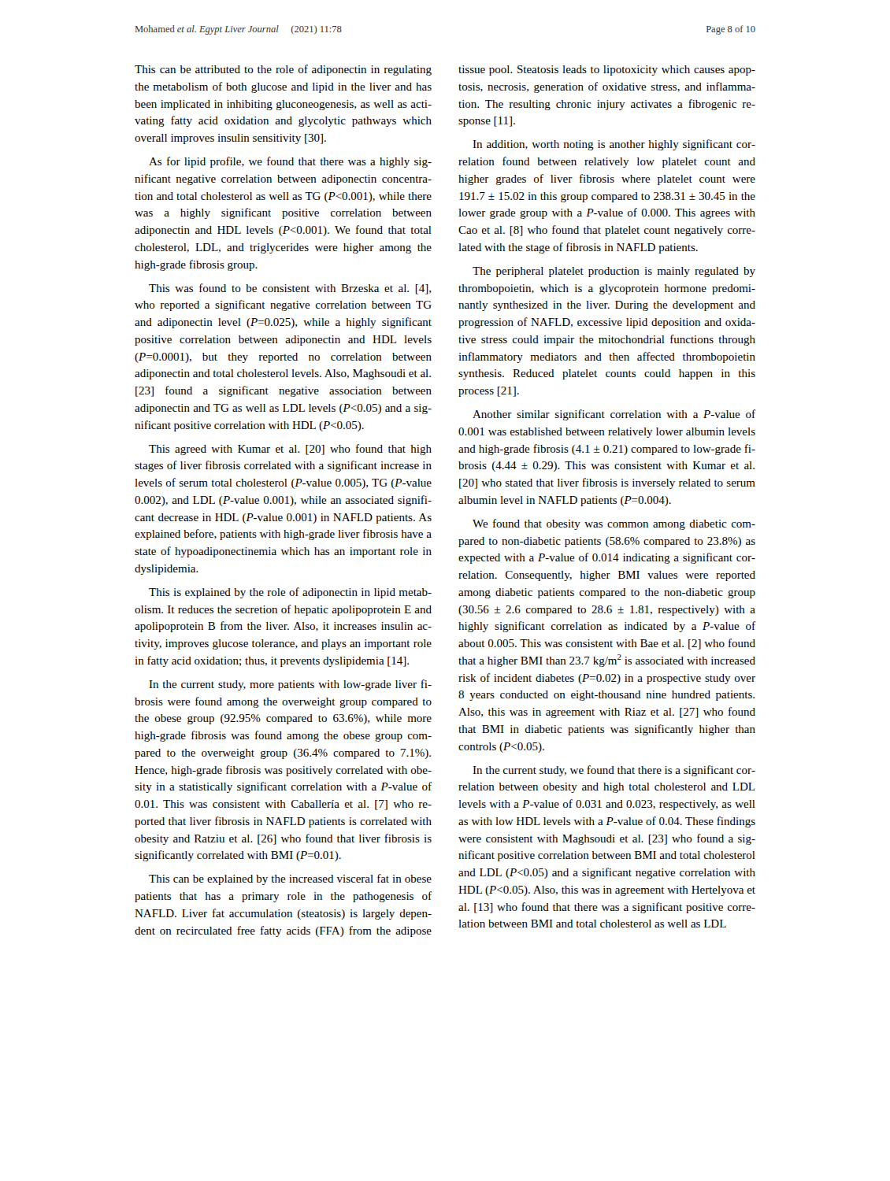Mohamed et al. Egypt Liver Journal (2021) 11:78
Page 8 of 10
This can be attributed to the role of adiponectin in regulating the metabolism of both glucose and lipid in the liver and has been implicated in inhibiting gluconeogenesis, as well as activating fatty acid oxidation and glycolytic pathways which overall improves insulin sensitivity [30].
As for lipid profile, we found that there was a highly significant negative correlation between adiponectin concentration and total cholesterol as well as TG (P<0.001), while there was a highly significant positive correlation between adiponectin and HDL levels (P<0.001). We found that total cholesterol, LDL, and triglycerides were higher among the high-grade fibrosis group.
This was found to be consistent with Brzeska et al. [4], who reported a significant negative correlation between TG and adiponectin level (P=0.025), while a highly significant positive correlation between adiponectin and HDL levels (P=0.0001), but they reported no correlation between adiponectin and total cholesterol levels. Also, Maghsoudi et al. [23] found a significant negative association between adiponectin and TG as well as LDL levels (P<0.05) and a significant positive correlation with HDL (P<0.05).
This agreed with Kumar et al. [20] who found that high stages of liver fibrosis correlated with a significant increase in levels of serum total cholesterol (P-value 0.005), TG (P-value 0.002), and LDL (P-value 0.001), while an associated significant decrease in HDL (P-value 0.001) in NAFLD patients. As explained before, patients with high-grade liver fibrosis have a state of hypoadiponectinemia which has an important role in dyslipidemia.
This is explained by the role of adiponectin in lipid metabolism. It reduces the secretion of hepatic apolipoprotein E and apolipoprotein B from the liver. Also, it increases insulin activity, improves glucose tolerance, and plays an important role in fatty acid oxidation; thus, it prevents dyslipidemia [14].
In the current study, more patients with low-grade liver fibrosis were found among the overweight group compared to the obese group (92.95% compared to 63.6%), while more high-grade fibrosis was found among the obese group compared to the overweight group (36.4% compared to 7.1%). Hence, high-grade fibrosis was positively correlated with obesity in a statistically significant correlation with a P-value of 0.01. This was consistent with Caballería et al. [7] who reported that liver fibrosis in NAFLD patients is correlated with obesity and Ratziu et al. [26] who found that liver fibrosis is significantly correlated with BMI (P=0.01).
This can be explained by the increased visceral fat in obese patients that has a primary role in the pathogenesis of NAFLD. Liver fat accumulation (steatosis) is largely dependent on recirculated free fatty acids (FFA) from the adipose tissue pool. Steatosis leads to lipotoxicity which causes apoptosis, necrosis, generation of oxidative stress, and inflammation. The resulting chronic injury activates a fibrogenic response [11].
In addition, worth noting is another highly significant correlation found between relatively low platelet count and higher grades of liver fibrosis where platelet count were 191.7 ± 15.02 in this group compared to 238.31 ± 30.45 in the lower grade group with a P-value of 0.000. This agrees with Cao et al. [8] who found that platelet count negatively correlated with the stage of fibrosis in NAFLD patients.
The peripheral platelet production is mainly regulated by thrombopoietin, which is a glycoprotein hormone predominantly synthesized in the liver. During the development and progression of NAFLD, excessive lipid deposition and oxidative stress could impair the mitochondrial functions through inflammatory mediators and then affected thrombopoietin synthesis. Reduced platelet counts could happen in this process [21].
Another similar significant correlation with a P-value of 0.001 was established between relatively lower albumin levels and high-grade fibrosis (4.1 ± 0.21) compared to low-grade fibrosis (4.44 ± 0.29). This was consistent with Kumar et al. [20] who stated that liver fibrosis is inversely related to serum albumin level in NAFLD patients (P=0.004).
We found that obesity was common among diabetic compared to non-diabetic patients (58.6% compared to 23.8%) as expected with a P-value of 0.014 indicating a significant correlation. Consequently, higher BMI values were reported among diabetic patients compared to the non-diabetic group (30.56 ± 2.6 compared to 28.6 ± 1.81, respectively) with a highly significant correlation as indicated by a P-value of about 0.005. This was consistent with Bae et al. [2] who found that a higher BMI than 23.7 kg/m2 is associated with increased risk of incident diabetes (P=0.02) in a prospective study over 8 years conducted on eight-thousand nine hundred patients. Also, this was in agreement with Riaz et al. [27] who found that BMI in diabetic patients was significantly higher than controls (P<0.05).
In the current study, we found that there is a significant correlation between obesity and high total cholesterol and LDL levels with a P-value of 0.031 and 0.023, respectively, as well as with low HDL levels with a P-value of 0.04. These findings were consistent with Maghsoudi et al. [23] who found a significant positive correlation between BMI and total cholesterol and LDL (P<0.05) and a significant negative correlation with HDL (P<0.05). Also, this was in agreement with Hertelyova et al. [13] who found that there was a significant positive correlation between BMI and total cholesterol as well as LDL